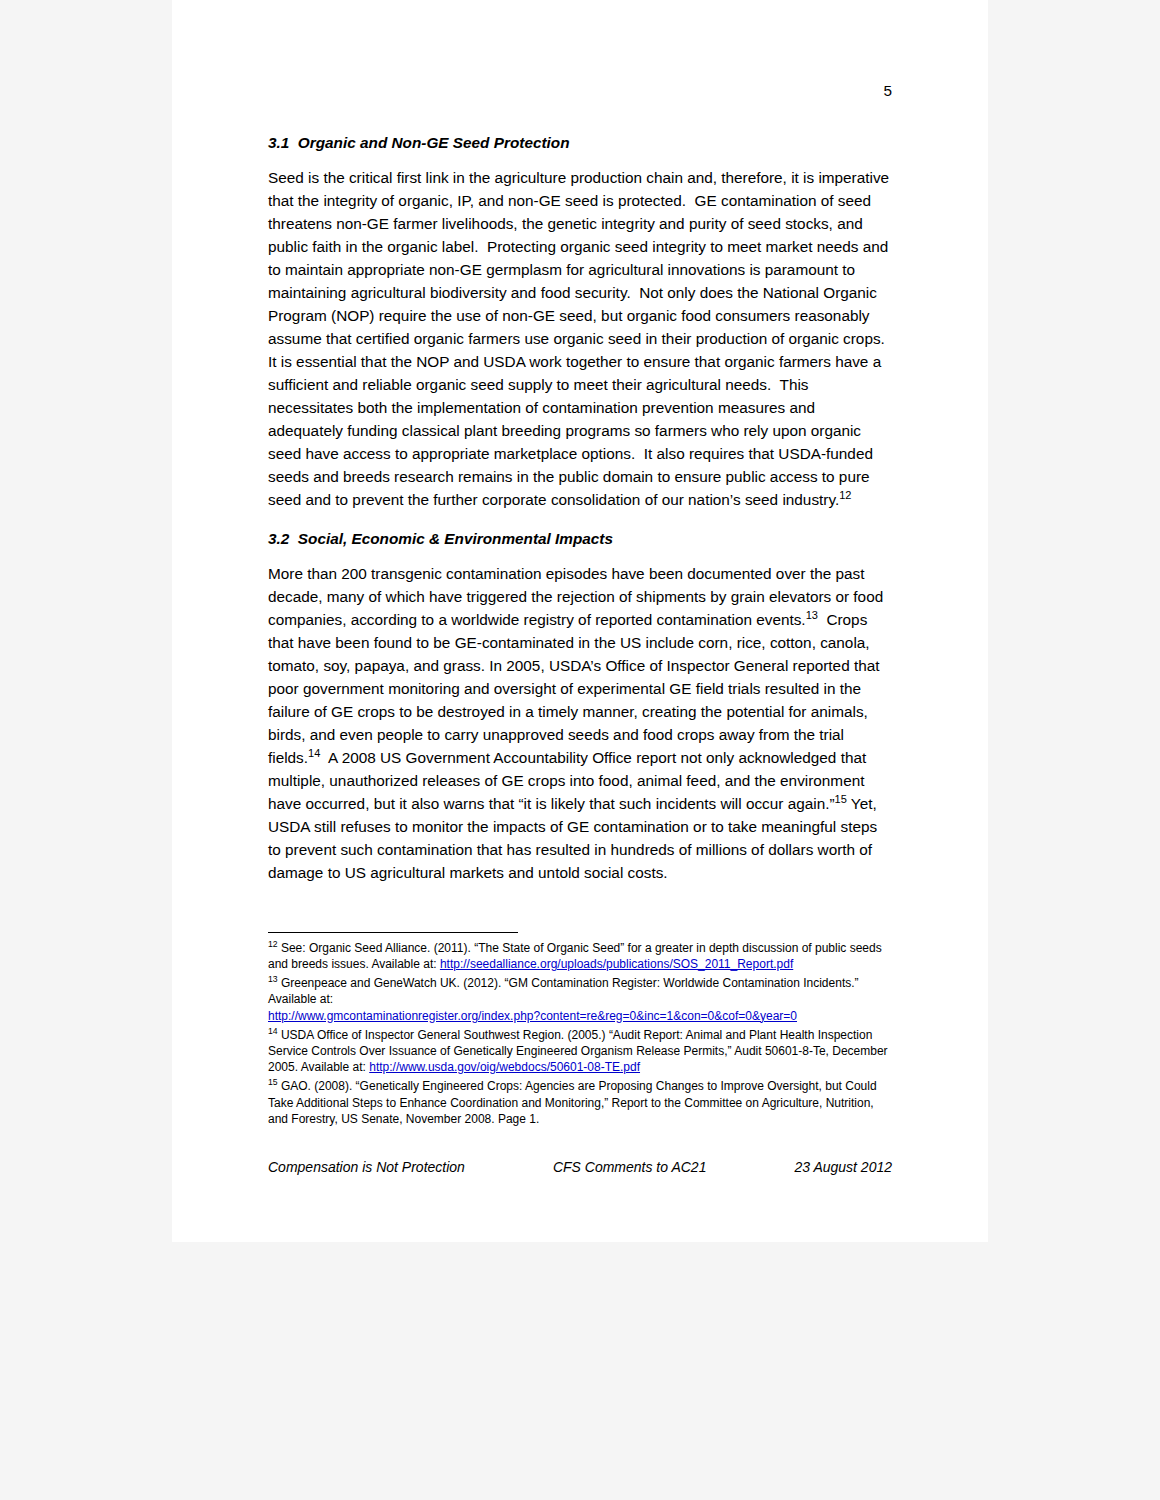5
3.1 Organic and Non-GE Seed Protection
Seed is the critical first link in the agriculture production chain and, therefore, it is imperative that the integrity of organic, IP, and non-GE seed is protected. GE contamination of seed threatens non-GE farmer livelihoods, the genetic integrity and purity of seed stocks, and public faith in the organic label. Protecting organic seed integrity to meet market needs and to maintain appropriate non-GE germplasm for agricultural innovations is paramount to maintaining agricultural biodiversity and food security. Not only does the National Organic Program (NOP) require the use of non-GE seed, but organic food consumers reasonably assume that certified organic farmers use organic seed in their production of organic crops. It is essential that the NOP and USDA work together to ensure that organic farmers have a sufficient and reliable organic seed supply to meet their agricultural needs. This necessitates both the implementation of contamination prevention measures and adequately funding classical plant breeding programs so farmers who rely upon organic seed have access to appropriate marketplace options. It also requires that USDA-funded seeds and breeds research remains in the public domain to ensure public access to pure seed and to prevent the further corporate consolidation of our nation’s seed industry.12
3.2 Social, Economic & Environmental Impacts
More than 200 transgenic contamination episodes have been documented over the past decade, many of which have triggered the rejection of shipments by grain elevators or food companies, according to a worldwide registry of reported contamination events.13 Crops that have been found to be GE-contaminated in the US include corn, rice, cotton, canola, tomato, soy, papaya, and grass. In 2005, USDA’s Office of Inspector General reported that poor government monitoring and oversight of experimental GE field trials resulted in the failure of GE crops to be destroyed in a timely manner, creating the potential for animals, birds, and even people to carry unapproved seeds and food crops away from the trial fields.14 A 2008 US Government Accountability Office report not only acknowledged that multiple, unauthorized releases of GE crops into food, animal feed, and the environment have occurred, but it also warns that “it is likely that such incidents will occur again.”15 Yet, USDA still refuses to monitor the impacts of GE contamination or to take meaningful steps to prevent such contamination that has resulted in hundreds of millions of dollars worth of damage to US agricultural markets and untold social costs.
12 See: Organic Seed Alliance. (2011). “The State of Organic Seed” for a greater in depth discussion of public seeds and breeds issues. Available at: http://seedalliance.org/uploads/publications/SOS_2011_Report.pdf
13 Greenpeace and GeneWatch UK. (2012). “GM Contamination Register: Worldwide Contamination Incidents.” Available at:
http://www.gmcontaminationregister.org/index.php?content=re&reg=0&inc=1&con=0&cof=0&year=0
14 USDA Office of Inspector General Southwest Region. (2005.) “Audit Report: Animal and Plant Health Inspection Service Controls Over Issuance of Genetically Engineered Organism Release Permits,” Audit 50601-8-Te, December 2005. Available at: http://www.usda.gov/oig/webdocs/50601-08-TE.pdf
15 GAO. (2008). “Genetically Engineered Crops: Agencies are Proposing Changes to Improve Oversight, but Could Take Additional Steps to Enhance Coordination and Monitoring,” Report to the Committee on Agriculture, Nutrition, and Forestry, US Senate, November 2008. Page 1.
Compensation is Not Protection CFS Comments to AC21 23 August 2012